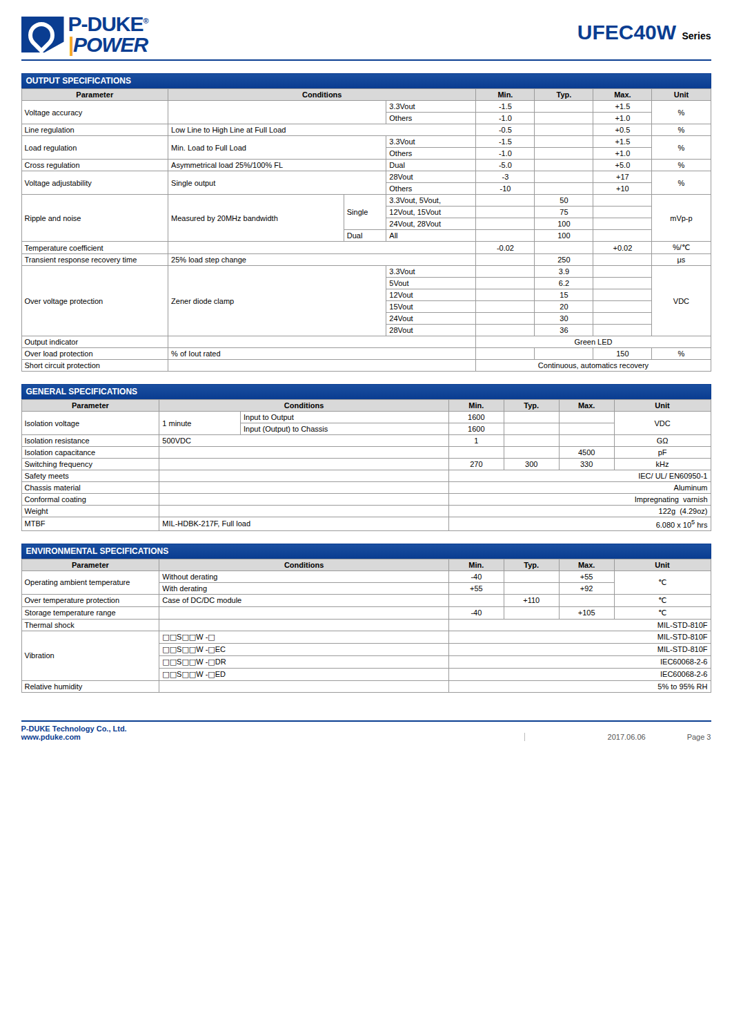P-DUKE®
|POWER
UFEC40W Series
OUTPUT SPECIFICATIONS
| Parameter | Conditions | Min. | Typ. | Max. | Unit |
| --- | --- | --- | --- | --- | --- |
| Voltage accuracy | | 3.3Vout | -1.5 | | +1.5 | % |
| Others | -1.0 | | +1.0 |
| Line regulation | Low Line to High Line at Full Load | -0.5 | | +0.5 | % |
| Load regulation | Min. Load to Full Load | 3.3Vout | -1.5 | | +1.5 | % |
| Others | -1.0 | | +1.0 |
| Cross regulation | Asymmetrical load 25%/100% FL | Dual | -5.0 | | +5.0 | % |
| Voltage adjustability | Single output | 28Vout | -3 | | +17 | % |
| Others | -10 | | +10 |
| Ripple and noise | Measured by 20MHz bandwidth | Single | 3.3Vout, 5Vout, | | 50 | | mVp-p |
| 12Vout, 15Vout | | 75 | |
| 24Vout, 28Vout | | 100 | |
| Dual | All | | 100 | |
| Temperature coefficient | | -0.02 | | +0.02 | %/℃ |
| Transient response recovery time | 25% load step change | | 250 | | μs |
| Over voltage protection | Zener diode clamp | 3.3Vout | | 3.9 | | VDC |
| 5Vout | | 6.2 | |
| 12Vout | | 15 | |
| 15Vout | | 20 | |
| 24Vout | | 30 | |
| 28Vout | | 36 | |
| Output indicator | | Green LED |
| Over load protection | % of Iout rated | | | 150 | % |
| Short circuit protection | | Continuous, automatics recovery |
GENERAL SPECIFICATIONS
| Parameter | Conditions | Min. | Typ. | Max. | Unit |
| --- | --- | --- | --- | --- | --- |
| Isolation voltage | 1 minute | Input to Output | 1600 | | | VDC |
| Input (Output) to Chassis | 1600 | | |
| Isolation resistance | 500VDC | 1 | | | GΩ |
| Isolation capacitance | | | | 4500 | pF |
| Switching frequency | | 270 | 300 | 330 | kHz |
| Safety meets | | IEC/ UL/ EN60950-1 |
| Chassis material | | Aluminum |
| Conformal coating | | Impregnating varnish |
| Weight | | 122g (4.29oz) |
| MTBF | MIL-HDBK-217F, Full load | 6.080 x 10 5 hrs |
ENVIRONMENTAL SPECIFICATIONS
| Parameter | Conditions | Min. | Typ. | Max. | Unit |
| --- | --- | --- | --- | --- | --- |
| Operating ambient temperature | Without derating | -40 | | +55 | ℃ |
| With derating | +55 | | +92 |
| Over temperature protection | Case of DC/DC module | | +110 | | ℃ |
| Storage temperature range | | -40 | | +105 | ℃ |
| Thermal shock | | MIL-STD-810F |
| Vibration | □□ S □□ W - □ | MIL-STD-810F |
| □□ S □□ W - □ EC | MIL-STD-810F |
| □□ S □□ W - □ DR | IEC60068-2-6 |
| □□ S □□ W - □ ED | IEC60068-2-6 |
| Relative humidity | | 5% to 95% RH |
P-DUKE Technology Co., Ltd.
www.pduke.com
2017.06.06 Page 3